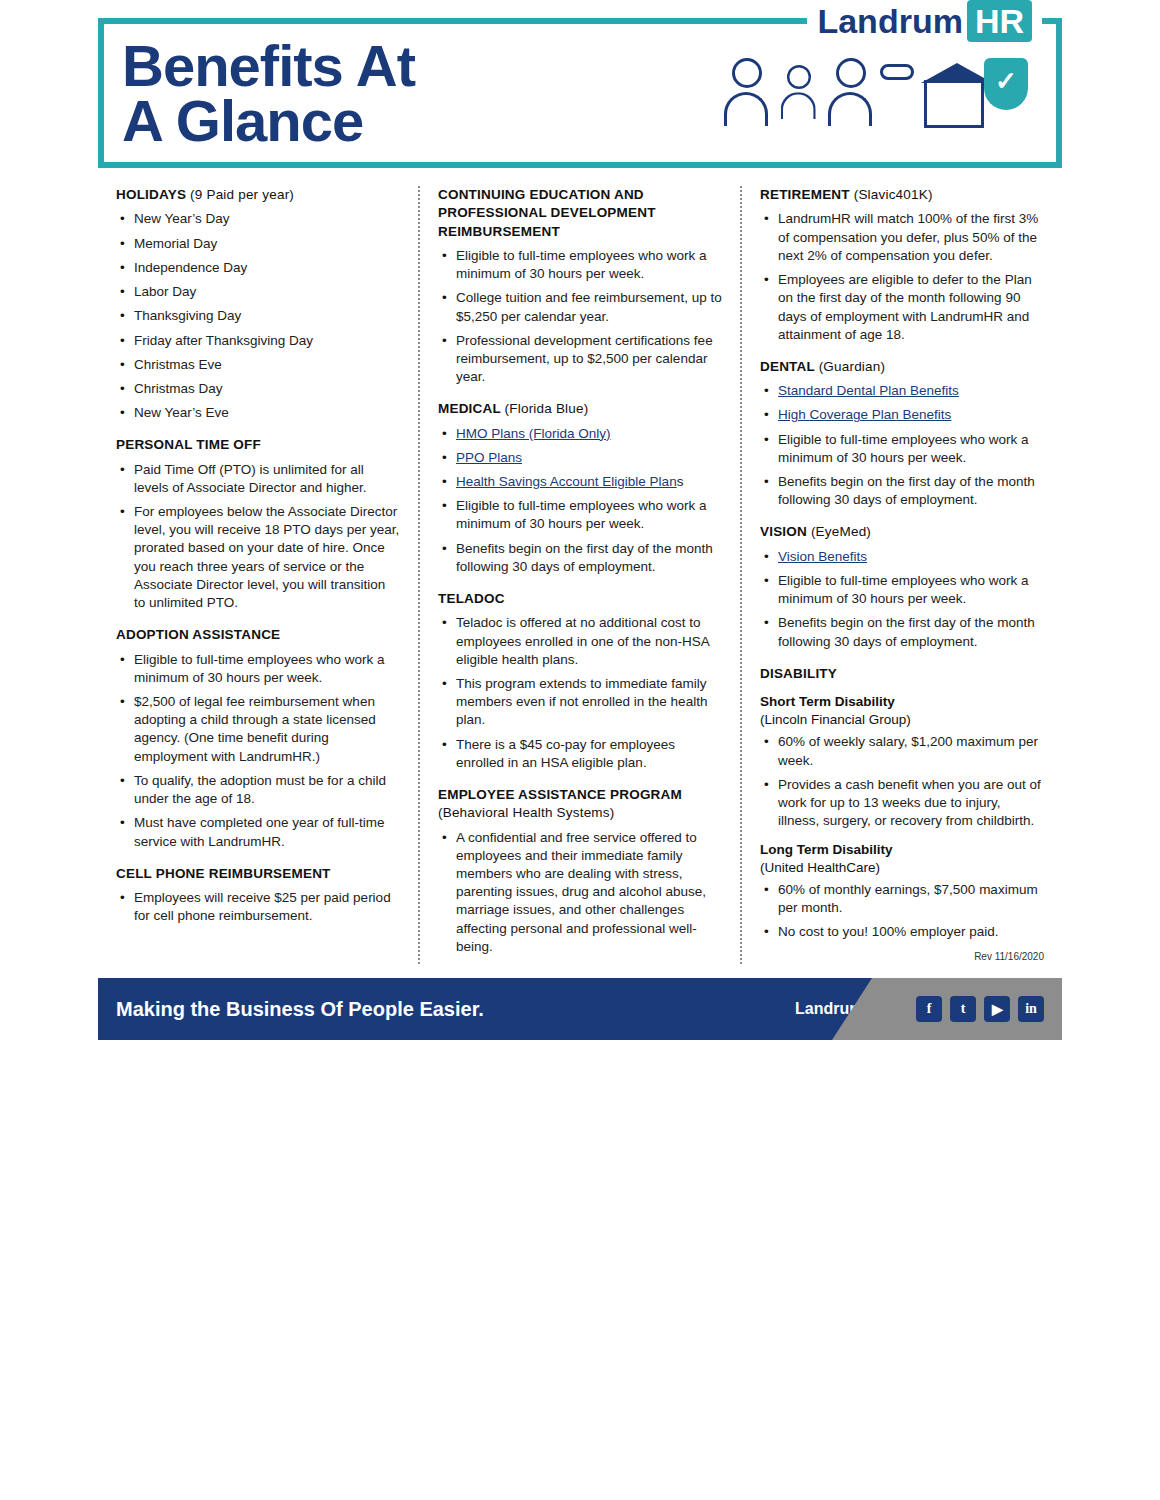Benefits At
A Glance
LandrumHR
HOLIDAYS (9 Paid per year)
New Year’s Day
Memorial Day
Independence Day
Labor Day
Thanksgiving Day
Friday after Thanksgiving Day
Christmas Eve
Christmas Day
New Year’s Eve
PERSONAL TIME OFF
Paid Time Off (PTO) is unlimited for all levels of Associate Director and higher.
For employees below the Associate Director level, you will receive 18 PTO days per year, prorated based on your date of hire. Once you reach three years of service or the Associate Director level, you will transition to unlimited PTO.
ADOPTION ASSISTANCE
Eligible to full-time employees who work a minimum of 30 hours per week.
$2,500 of legal fee reimbursement when adopting a child through a state licensed agency. (One time benefit during employment with LandrumHR.)
To qualify, the adoption must be for a child under the age of 18.
Must have completed one year of full-time service with LandrumHR.
CELL PHONE REIMBURSEMENT
Employees will receive $25 per paid period for cell phone reimbursement.
CONTINUING EDUCATION AND PROFESSIONAL DEVELOPMENT REIMBURSEMENT
Eligible to full-time employees who work a minimum of 30 hours per week.
College tuition and fee reimbursement, up to $5,250 per calendar year.
Professional development certifications fee reimbursement, up to $2,500 per calendar year.
MEDICAL (Florida Blue)
HMO Plans (Florida Only)
PPO Plans
Health Savings Account Eligible Plans
Eligible to full-time employees who work a minimum of 30 hours per week.
Benefits begin on the first day of the month following 30 days of employment.
TELADOC
Teladoc is offered at no additional cost to employees enrolled in one of the non-HSA eligible health plans.
This program extends to immediate family members even if not enrolled in the health plan.
There is a $45 co-pay for employees enrolled in an HSA eligible plan.
EMPLOYEE ASSISTANCE PROGRAM
(Behavioral Health Systems)
A confidential and free service offered to employees and their immediate family members who are dealing with stress, parenting issues, drug and alcohol abuse, marriage issues, and other challenges affecting personal and professional well-being.
RETIREMENT (Slavic401K)
LandrumHR will match 100% of the first 3% of compensation you defer, plus 50% of the next 2% of compensation you defer.
Employees are eligible to defer to the Plan on the first day of the month following 90 days of employment with LandrumHR and attainment of age 18.
DENTAL (Guardian)
Standard Dental Plan Benefits
High Coverage Plan Benefits
Eligible to full-time employees who work a minimum of 30 hours per week.
Benefits begin on the first day of the month following 30 days of employment.
VISION (EyeMed)
Vision Benefits
Eligible to full-time employees who work a minimum of 30 hours per week.
Benefits begin on the first day of the month following 30 days of employment.
DISABILITY
Short Term Disability
(Lincoln Financial Group)
60% of weekly salary, $1,200 maximum per week.
Provides a cash benefit when you are out of work for up to 13 weeks due to injury, illness, surgery, or recovery from childbirth.
Long Term Disability
(United HealthCare)
60% of monthly earnings, $7,500 maximum per month.
No cost to you! 100% employer paid.
Rev 11/16/2020
Making the Business Of People Easier.
LandrumHR.com
ft▶in